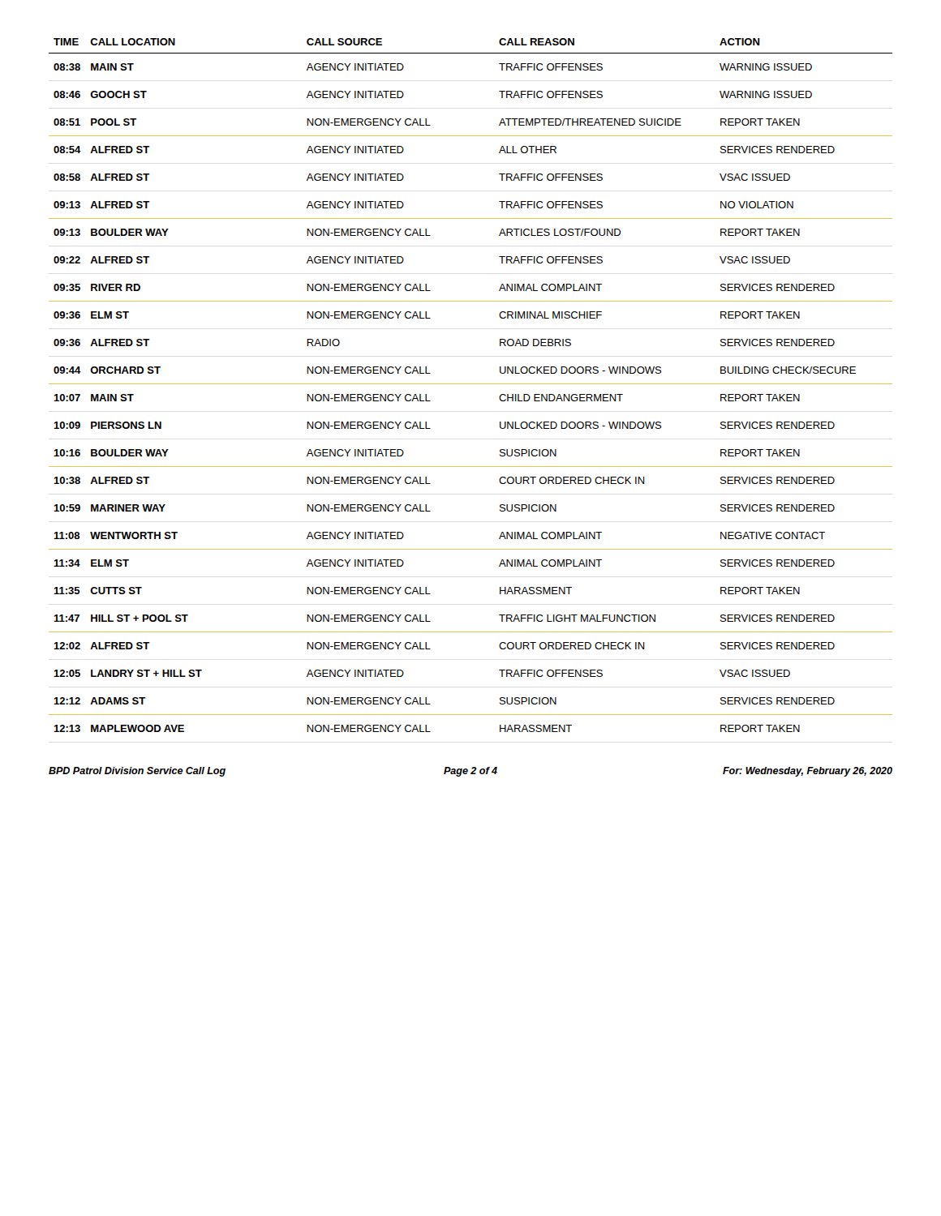| TIME | CALL LOCATION | CALL SOURCE | CALL REASON | ACTION |
| --- | --- | --- | --- | --- |
| 08:38 | MAIN ST | AGENCY INITIATED | TRAFFIC OFFENSES | WARNING ISSUED |
| 08:46 | GOOCH ST | AGENCY INITIATED | TRAFFIC OFFENSES | WARNING ISSUED |
| 08:51 | POOL ST | NON-EMERGENCY CALL | ATTEMPTED/THREATENED SUICIDE | REPORT TAKEN |
| 08:54 | ALFRED ST | AGENCY INITIATED | ALL OTHER | SERVICES RENDERED |
| 08:58 | ALFRED ST | AGENCY INITIATED | TRAFFIC OFFENSES | VSAC ISSUED |
| 09:13 | ALFRED ST | AGENCY INITIATED | TRAFFIC OFFENSES | NO VIOLATION |
| 09:13 | BOULDER WAY | NON-EMERGENCY CALL | ARTICLES LOST/FOUND | REPORT TAKEN |
| 09:22 | ALFRED ST | AGENCY INITIATED | TRAFFIC OFFENSES | VSAC ISSUED |
| 09:35 | RIVER RD | NON-EMERGENCY CALL | ANIMAL COMPLAINT | SERVICES RENDERED |
| 09:36 | ELM ST | NON-EMERGENCY CALL | CRIMINAL MISCHIEF | REPORT TAKEN |
| 09:36 | ALFRED ST | RADIO | ROAD DEBRIS | SERVICES RENDERED |
| 09:44 | ORCHARD ST | NON-EMERGENCY CALL | UNLOCKED DOORS - WINDOWS | BUILDING CHECK/SECURE |
| 10:07 | MAIN ST | NON-EMERGENCY CALL | CHILD ENDANGERMENT | REPORT TAKEN |
| 10:09 | PIERSONS LN | NON-EMERGENCY CALL | UNLOCKED DOORS - WINDOWS | SERVICES RENDERED |
| 10:16 | BOULDER WAY | AGENCY INITIATED | SUSPICION | REPORT TAKEN |
| 10:38 | ALFRED ST | NON-EMERGENCY CALL | COURT ORDERED CHECK IN | SERVICES RENDERED |
| 10:59 | MARINER WAY | NON-EMERGENCY CALL | SUSPICION | SERVICES RENDERED |
| 11:08 | WENTWORTH ST | AGENCY INITIATED | ANIMAL COMPLAINT | NEGATIVE CONTACT |
| 11:34 | ELM ST | AGENCY INITIATED | ANIMAL COMPLAINT | SERVICES RENDERED |
| 11:35 | CUTTS ST | NON-EMERGENCY CALL | HARASSMENT | REPORT TAKEN |
| 11:47 | HILL ST + POOL ST | NON-EMERGENCY CALL | TRAFFIC LIGHT MALFUNCTION | SERVICES RENDERED |
| 12:02 | ALFRED ST | NON-EMERGENCY CALL | COURT ORDERED CHECK IN | SERVICES RENDERED |
| 12:05 | LANDRY ST + HILL ST | AGENCY INITIATED | TRAFFIC OFFENSES | VSAC ISSUED |
| 12:12 | ADAMS ST | NON-EMERGENCY CALL | SUSPICION | SERVICES RENDERED |
| 12:13 | MAPLEWOOD AVE | NON-EMERGENCY CALL | HARASSMENT | REPORT TAKEN |
BPD Patrol Division Service Call Log
Page 2 of 4
For: Wednesday, February 26, 2020